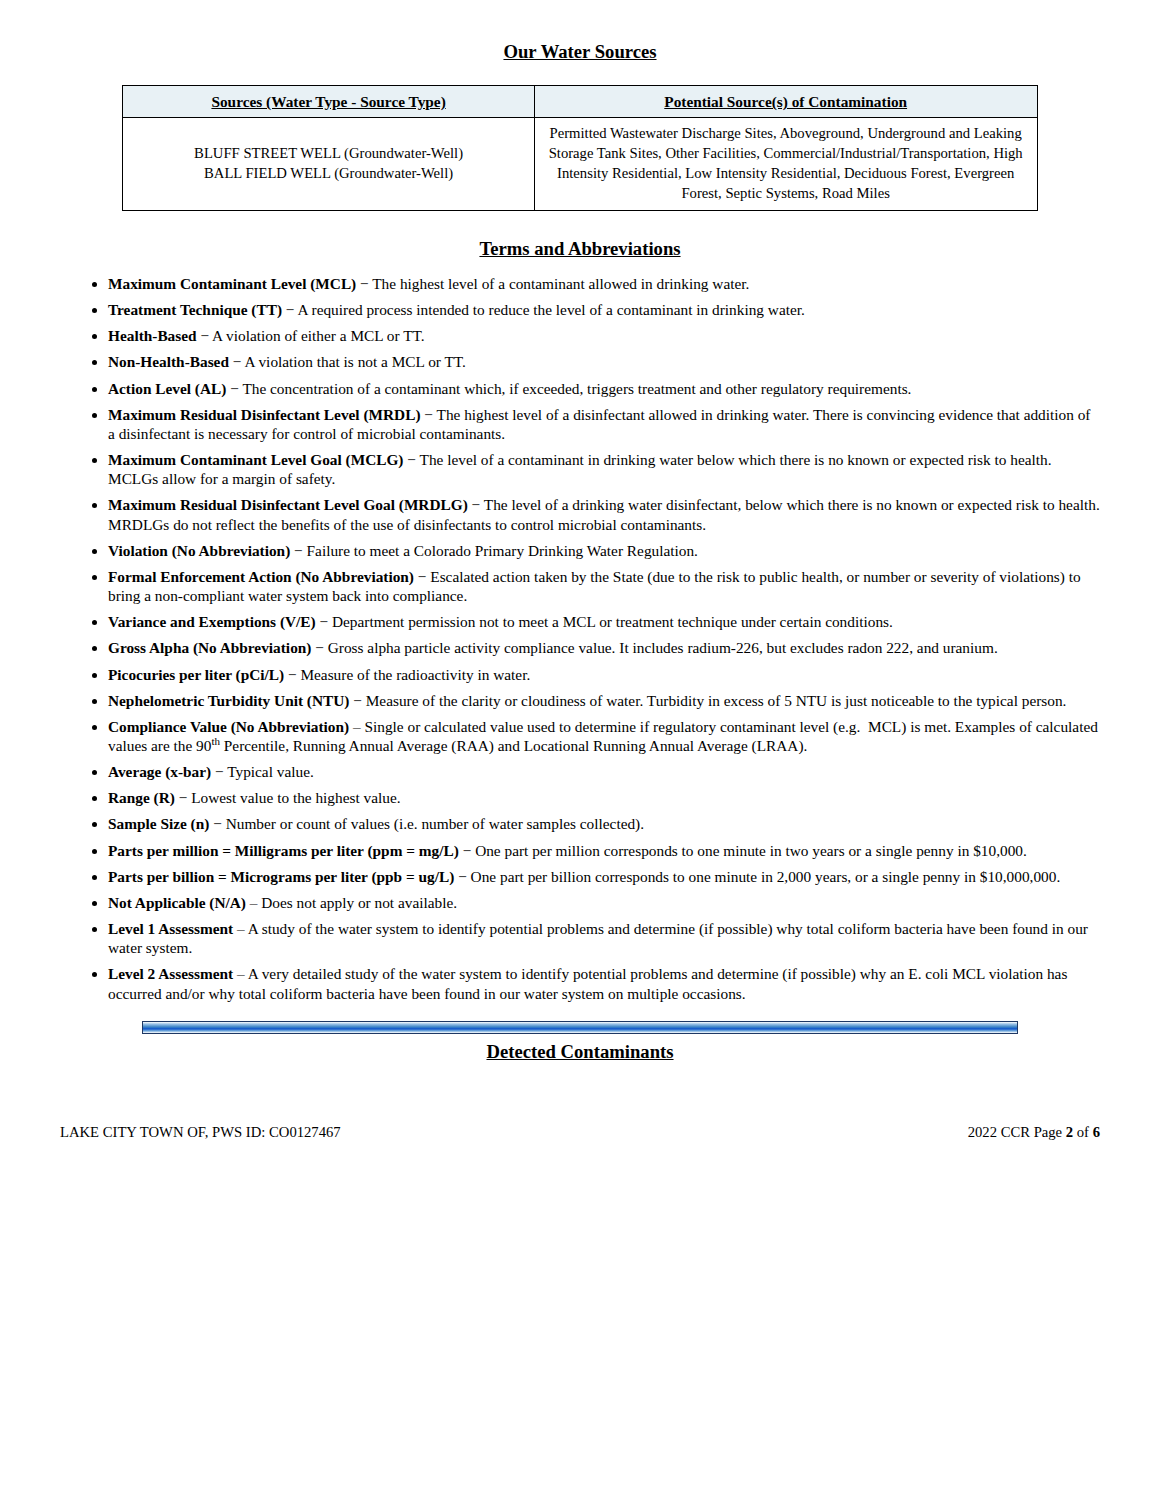Our Water Sources
| Sources (Water Type - Source Type) | Potential Source(s) of Contamination |
| --- | --- |
| BLUFF STREET WELL (Groundwater-Well) BALL FIELD WELL (Groundwater-Well) | Permitted Wastewater Discharge Sites, Aboveground, Underground and Leaking Storage Tank Sites, Other Facilities, Commercial/Industrial/Transportation, High Intensity Residential, Low Intensity Residential, Deciduous Forest, Evergreen Forest, Septic Systems, Road Miles |
Terms and Abbreviations
Maximum Contaminant Level (MCL) − The highest level of a contaminant allowed in drinking water.
Treatment Technique (TT) − A required process intended to reduce the level of a contaminant in drinking water.
Health-Based − A violation of either a MCL or TT.
Non-Health-Based − A violation that is not a MCL or TT.
Action Level (AL) − The concentration of a contaminant which, if exceeded, triggers treatment and other regulatory requirements.
Maximum Residual Disinfectant Level (MRDL) − The highest level of a disinfectant allowed in drinking water. There is convincing evidence that addition of a disinfectant is necessary for control of microbial contaminants.
Maximum Contaminant Level Goal (MCLG) − The level of a contaminant in drinking water below which there is no known or expected risk to health. MCLGs allow for a margin of safety.
Maximum Residual Disinfectant Level Goal (MRDLG) − The level of a drinking water disinfectant, below which there is no known or expected risk to health. MRDLGs do not reflect the benefits of the use of disinfectants to control microbial contaminants.
Violation (No Abbreviation) − Failure to meet a Colorado Primary Drinking Water Regulation.
Formal Enforcement Action (No Abbreviation) − Escalated action taken by the State (due to the risk to public health, or number or severity of violations) to bring a non-compliant water system back into compliance.
Variance and Exemptions (V/E) − Department permission not to meet a MCL or treatment technique under certain conditions.
Gross Alpha (No Abbreviation) − Gross alpha particle activity compliance value. It includes radium-226, but excludes radon 222, and uranium.
Picocuries per liter (pCi/L) − Measure of the radioactivity in water.
Nephelometric Turbidity Unit (NTU) − Measure of the clarity or cloudiness of water. Turbidity in excess of 5 NTU is just noticeable to the typical person.
Compliance Value (No Abbreviation) – Single or calculated value used to determine if regulatory contaminant level (e.g. MCL) is met. Examples of calculated values are the 90th Percentile, Running Annual Average (RAA) and Locational Running Annual Average (LRAA).
Average (x-bar) − Typical value.
Range (R) − Lowest value to the highest value.
Sample Size (n) − Number or count of values (i.e. number of water samples collected).
Parts per million = Milligrams per liter (ppm = mg/L) − One part per million corresponds to one minute in two years or a single penny in $10,000.
Parts per billion = Micrograms per liter (ppb = ug/L) − One part per billion corresponds to one minute in 2,000 years, or a single penny in $10,000,000.
Not Applicable (N/A) – Does not apply or not available.
Level 1 Assessment – A study of the water system to identify potential problems and determine (if possible) why total coliform bacteria have been found in our water system.
Level 2 Assessment – A very detailed study of the water system to identify potential problems and determine (if possible) why an E. coli MCL violation has occurred and/or why total coliform bacteria have been found in our water system on multiple occasions.
Detected Contaminants
LAKE CITY TOWN OF, PWS ID: CO0127467 2022 CCR Page 2 of 6